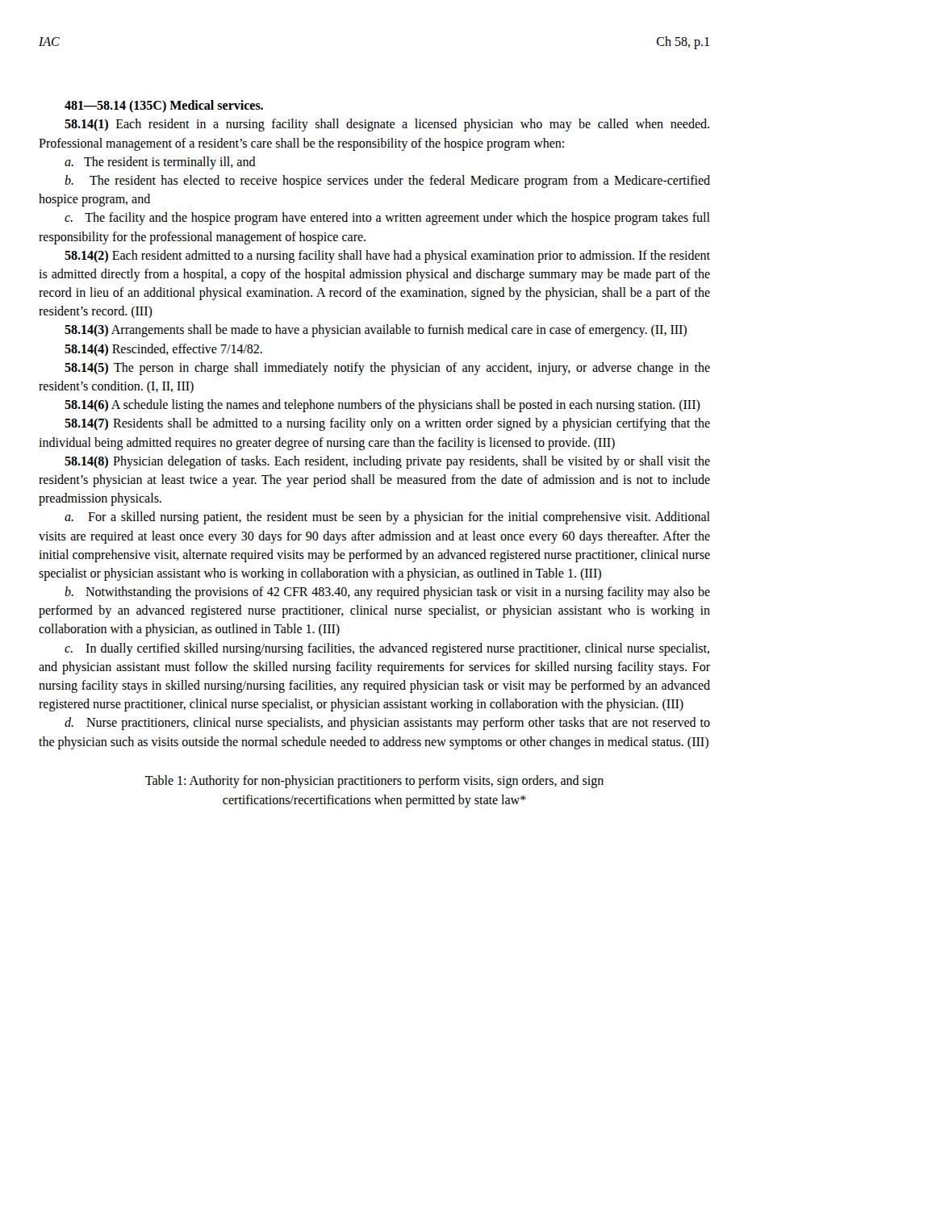IAC Ch 58, p.1
481—58.14 (135C) Medical services.
58.14(1) Each resident in a nursing facility shall designate a licensed physician who may be called when needed. Professional management of a resident’s care shall be the responsibility of the hospice program when:
a. The resident is terminally ill, and
b. The resident has elected to receive hospice services under the federal Medicare program from a Medicare-certified hospice program, and
c. The facility and the hospice program have entered into a written agreement under which the hospice program takes full responsibility for the professional management of hospice care.
58.14(2) Each resident admitted to a nursing facility shall have had a physical examination prior to admission. If the resident is admitted directly from a hospital, a copy of the hospital admission physical and discharge summary may be made part of the record in lieu of an additional physical examination. A record of the examination, signed by the physician, shall be a part of the resident’s record. (III)
58.14(3) Arrangements shall be made to have a physician available to furnish medical care in case of emergency. (II, III)
58.14(4) Rescinded, effective 7/14/82.
58.14(5) The person in charge shall immediately notify the physician of any accident, injury, or adverse change in the resident’s condition. (I, II, III)
58.14(6) A schedule listing the names and telephone numbers of the physicians shall be posted in each nursing station. (III)
58.14(7) Residents shall be admitted to a nursing facility only on a written order signed by a physician certifying that the individual being admitted requires no greater degree of nursing care than the facility is licensed to provide. (III)
58.14(8) Physician delegation of tasks. Each resident, including private pay residents, shall be visited by or shall visit the resident’s physician at least twice a year. The year period shall be measured from the date of admission and is not to include preadmission physicals.
a. For a skilled nursing patient, the resident must be seen by a physician for the initial comprehensive visit. Additional visits are required at least once every 30 days for 90 days after admission and at least once every 60 days thereafter. After the initial comprehensive visit, alternate required visits may be performed by an advanced registered nurse practitioner, clinical nurse specialist or physician assistant who is working in collaboration with a physician, as outlined in Table 1. (III)
b. Notwithstanding the provisions of 42 CFR 483.40, any required physician task or visit in a nursing facility may also be performed by an advanced registered nurse practitioner, clinical nurse specialist, or physician assistant who is working in collaboration with a physician, as outlined in Table 1. (III)
c. In dually certified skilled nursing/nursing facilities, the advanced registered nurse practitioner, clinical nurse specialist, and physician assistant must follow the skilled nursing facility requirements for services for skilled nursing facility stays. For nursing facility stays in skilled nursing/nursing facilities, any required physician task or visit may be performed by an advanced registered nurse practitioner, clinical nurse specialist, or physician assistant working in collaboration with the physician. (III)
d. Nurse practitioners, clinical nurse specialists, and physician assistants may perform other tasks that are not reserved to the physician such as visits outside the normal schedule needed to address new symptoms or other changes in medical status. (III)
Table 1: Authority for non-physician practitioners to perform visits, sign orders, and sign certifications/recertifications when permitted by state law*